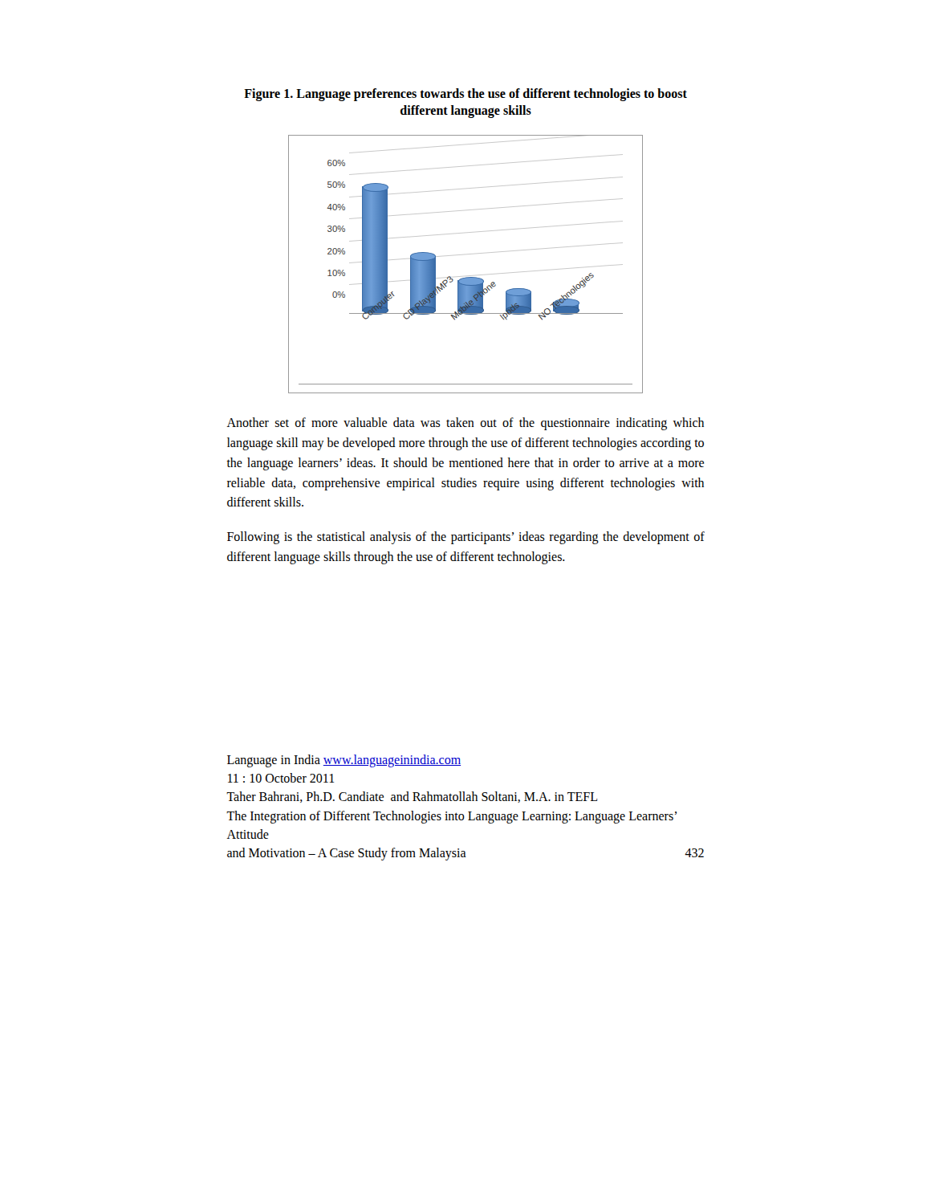Figure 1. Language preferences towards the use of different technologies to boost different language skills
60%
50%
40%
30%
20%
10%
0%
Computer CD Player/MP3 Mobile Phone Ipods NO Technologies
Another set of more valuable data was taken out of the questionnaire indicating which language skill may be developed more through the use of different technologies according to the language learners’ ideas. It should be mentioned here that in order to arrive at a more reliable data, comprehensive empirical studies require using different technologies with different skills.
Following is the statistical analysis of the participants’ ideas regarding the development of different language skills through the use of different technologies.
Language in India www.languageinindia.com
11 : 10 October 2011
Taher Bahrani, Ph.D. Candiate and Rahmatollah Soltani, M.A. in TEFL
The Integration of Different Technologies into Language Learning: Language Learners’ Attitude
and Motivation – A Case Study from Malaysia 432